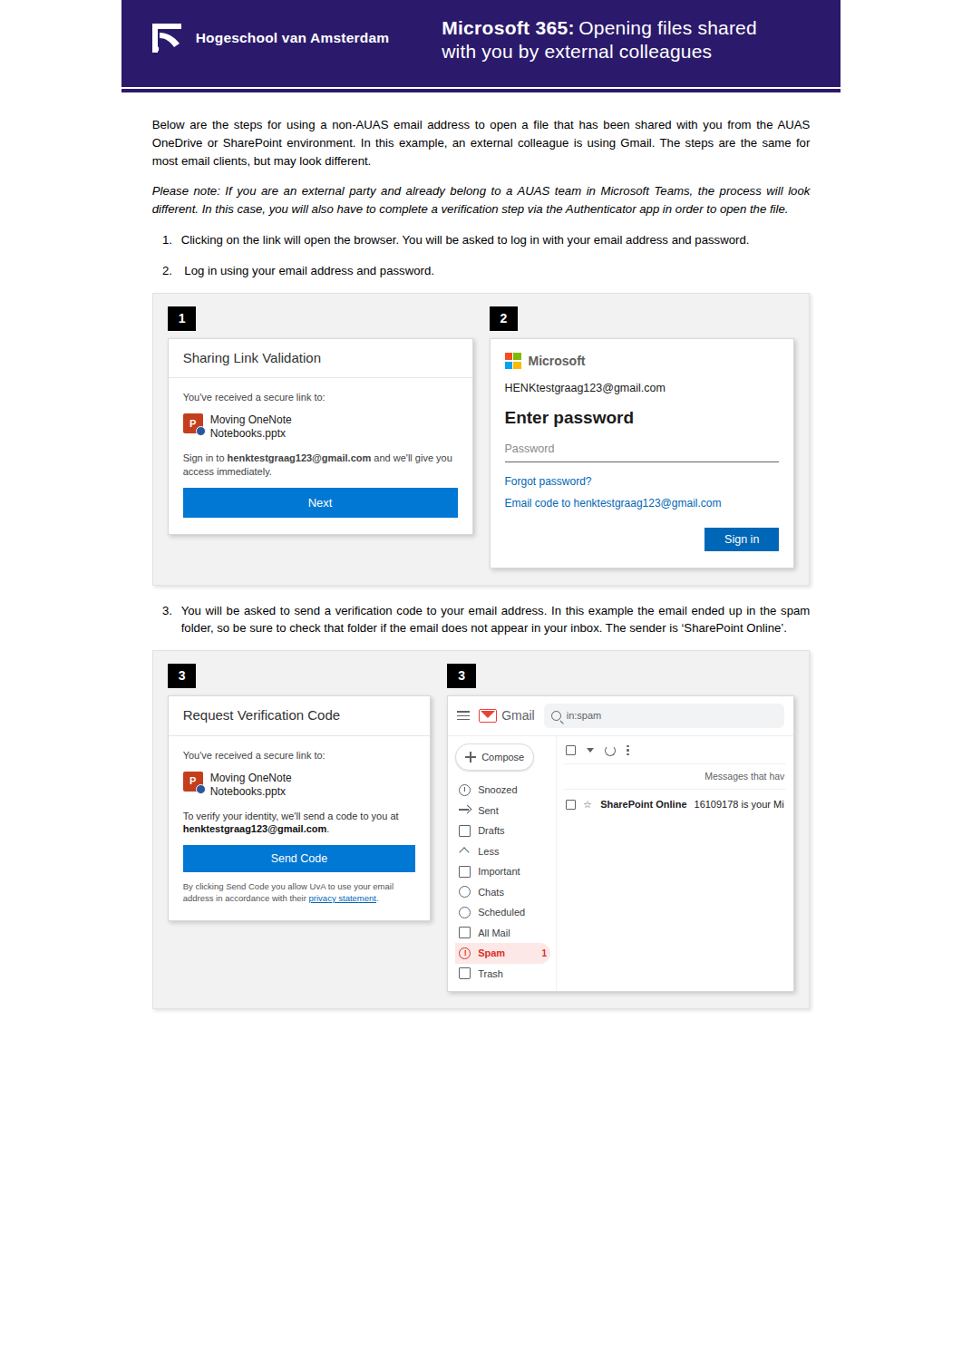Hogeschool van Amsterdam
Microsoft 365: Opening files shared
with you by external colleagues
Below are the steps for using a non-AUAS email address to open a file that has been shared with you from the AUAS OneDrive or SharePoint environment. In this example, an external colleague is using Gmail. The steps are the same for most email clients, but may look different.
Please note: If you are an external party and already belong to a AUAS team in Microsoft Teams, the process will look different. In this case, you will also have to complete a verification step via the Authenticator app in order to open the file.
Clicking on the link will open the browser. You will be asked to log in with your email address and password.
Log in using your email address and password.
1
Sharing Link Validation
You've received a secure link to:
P
Moving OneNote
Notebooks.pptx
Sign in to henktestgraag123@gmail.com and we'll give you access immediately.
Next
2
Microsoft
HENKtestgraag123@gmail.com
Enter password
Password
Forgot password? Email code to henktestgraag123@gmail.com
Sign in
You will be asked to send a verification code to your email address. In this example the email ended up in the spam folder, so be sure to check that folder if the email does not appear in your inbox. The sender is ‘SharePoint Online’.
3
Request Verification Code
You've received a secure link to:
P
Moving OneNote
Notebooks.pptx
To verify your identity, we'll send a code to you at henktestgraag123@gmail.com.
Send Code
By clicking Send Code you allow UvA to use your email address in accordance with their privacy statement.
3
Gmail
in:spam
Compose
Snoozed
Sent
Drafts
Less
Important
Chats
Scheduled
All Mail
Spam 1
Trash
Messages that hav
☆
SharePoint Online
16109178 is your Microsoft SharePoint v